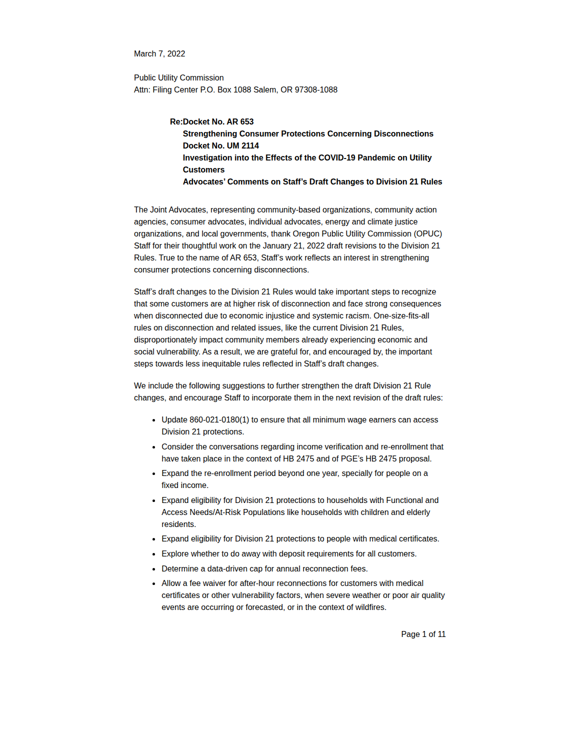March 7, 2022
Public Utility Commission
Attn: Filing Center P.O. Box 1088 Salem, OR 97308-1088
| Re: | Docket No. AR 653 Strengthening Consumer Protections Concerning Disconnections Docket No. UM 2114 Investigation into the Effects of the COVID-19 Pandemic on Utility Customers Advocates’ Comments on Staff’s Draft Changes to Division 21 Rules |
The Joint Advocates, representing community-based organizations, community action agencies, consumer advocates, individual advocates, energy and climate justice organizations, and local governments, thank Oregon Public Utility Commission (OPUC) Staff for their thoughtful work on the January 21, 2022 draft revisions to the Division 21 Rules. True to the name of AR 653, Staff’s work reflects an interest in strengthening consumer protections concerning disconnections.
Staff’s draft changes to the Division 21 Rules would take important steps to recognize that some customers are at higher risk of disconnection and face strong consequences when disconnected due to economic injustice and systemic racism. One-size-fits-all rules on disconnection and related issues, like the current Division 21 Rules, disproportionately impact community members already experiencing economic and social vulnerability. As a result, we are grateful for, and encouraged by, the important steps towards less inequitable rules reflected in Staff’s draft changes.
We include the following suggestions to further strengthen the draft Division 21 Rule changes, and encourage Staff to incorporate them in the next revision of the draft rules:
Update 860-021-0180(1) to ensure that all minimum wage earners can access Division 21 protections.
Consider the conversations regarding income verification and re-enrollment that have taken place in the context of HB 2475 and of PGE’s HB 2475 proposal.
Expand the re-enrollment period beyond one year, specially for people on a fixed income.
Expand eligibility for Division 21 protections to households with Functional and Access Needs/At-Risk Populations like households with children and elderly residents.
Expand eligibility for Division 21 protections to people with medical certificates.
Explore whether to do away with deposit requirements for all customers.
Determine a data-driven cap for annual reconnection fees.
Allow a fee waiver for after-hour reconnections for customers with medical certificates or other vulnerability factors, when severe weather or poor air quality events are occurring or forecasted, or in the context of wildfires.
Page 1 of 11